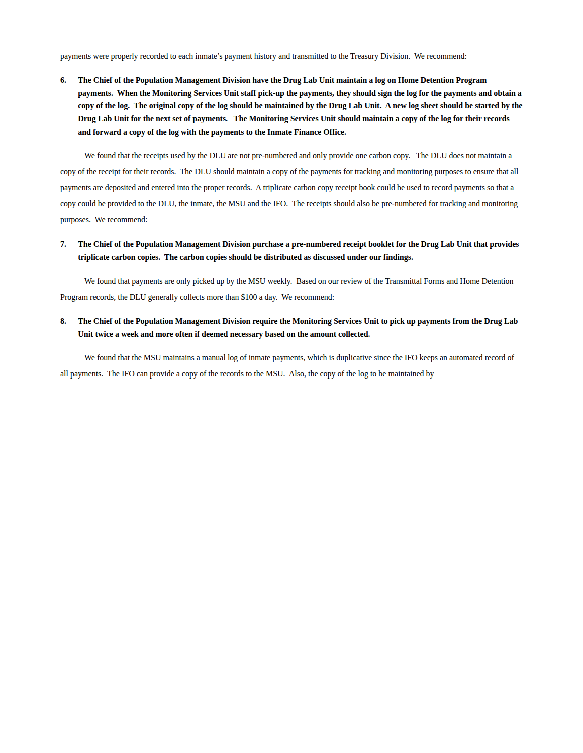payments were properly recorded to each inmate’s payment history and transmitted to the Treasury Division. We recommend:
6. The Chief of the Population Management Division have the Drug Lab Unit maintain a log on Home Detention Program payments. When the Monitoring Services Unit staff pick-up the payments, they should sign the log for the payments and obtain a copy of the log. The original copy of the log should be maintained by the Drug Lab Unit. A new log sheet should be started by the Drug Lab Unit for the next set of payments. The Monitoring Services Unit should maintain a copy of the log for their records and forward a copy of the log with the payments to the Inmate Finance Office.
We found that the receipts used by the DLU are not pre-numbered and only provide one carbon copy. The DLU does not maintain a copy of the receipt for their records. The DLU should maintain a copy of the payments for tracking and monitoring purposes to ensure that all payments are deposited and entered into the proper records. A triplicate carbon copy receipt book could be used to record payments so that a copy could be provided to the DLU, the inmate, the MSU and the IFO. The receipts should also be pre-numbered for tracking and monitoring purposes. We recommend:
7. The Chief of the Population Management Division purchase a pre-numbered receipt booklet for the Drug Lab Unit that provides triplicate carbon copies. The carbon copies should be distributed as discussed under our findings.
We found that payments are only picked up by the MSU weekly. Based on our review of the Transmittal Forms and Home Detention Program records, the DLU generally collects more than $100 a day. We recommend:
8. The Chief of the Population Management Division require the Monitoring Services Unit to pick up payments from the Drug Lab Unit twice a week and more often if deemed necessary based on the amount collected.
We found that the MSU maintains a manual log of inmate payments, which is duplicative since the IFO keeps an automated record of all payments. The IFO can provide a copy of the records to the MSU. Also, the copy of the log to be maintained by